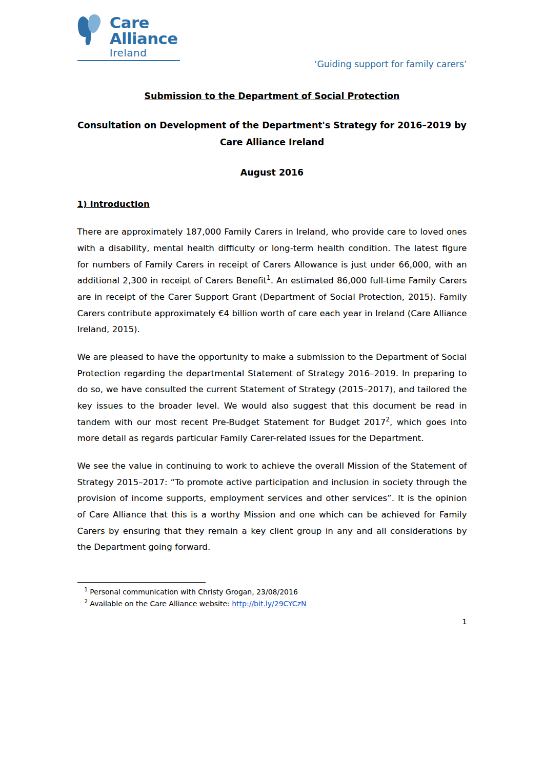Care Alliance Ireland
‘Guiding support for family carers’
Submission to the Department of Social Protection
Consultation on Development of the Department's Strategy for 2016–2019 by Care Alliance Ireland
August 2016
1) Introduction
There are approximately 187,000 Family Carers in Ireland, who provide care to loved ones with a disability, mental health difficulty or long-term health condition. The latest figure for numbers of Family Carers in receipt of Carers Allowance is just under 66,000, with an additional 2,300 in receipt of Carers Benefit1. An estimated 86,000 full-time Family Carers are in receipt of the Carer Support Grant (Department of Social Protection, 2015). Family Carers contribute approximately €4 billion worth of care each year in Ireland (Care Alliance Ireland, 2015).
We are pleased to have the opportunity to make a submission to the Department of Social Protection regarding the departmental Statement of Strategy 2016–2019. In preparing to do so, we have consulted the current Statement of Strategy (2015–2017), and tailored the key issues to the broader level. We would also suggest that this document be read in tandem with our most recent Pre-Budget Statement for Budget 20172, which goes into more detail as regards particular Family Carer-related issues for the Department.
We see the value in continuing to work to achieve the overall Mission of the Statement of Strategy 2015–2017: “To promote active participation and inclusion in society through the provision of income supports, employment services and other services”. It is the opinion of Care Alliance that this is a worthy Mission and one which can be achieved for Family Carers by ensuring that they remain a key client group in any and all considerations by the Department going forward.
1 Personal communication with Christy Grogan, 23/08/2016
2 Available on the Care Alliance website: http://bit.ly/29CYCzN
1